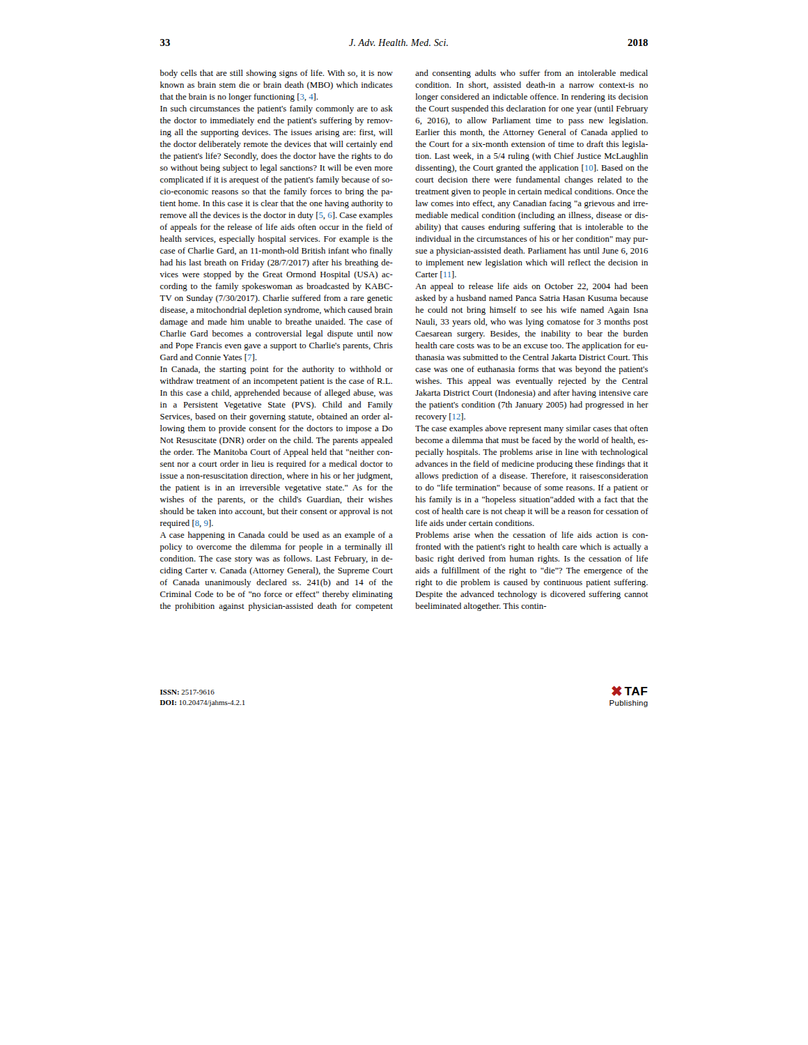33 J. Adv. Health. Med. Sci. 2018
body cells that are still showing signs of life. With so, it is now known as brain stem die or brain death (MBO) which indicates that the brain is no longer functioning [3, 4].
In such circumstances the patient's family commonly are to ask the doctor to immediately end the patient's suffering by removing all the supporting devices. The issues arising are: first, will the doctor deliberately remote the devices that will certainly end the patient's life? Secondly, does the doctor have the rights to do so without being subject to legal sanctions? It will be even more complicated if it is arequest of the patient's family because of socio-economic reasons so that the family forces to bring the patient home. In this case it is clear that the one having authority to remove all the devices is the doctor in duty [5, 6]. Case examples of appeals for the release of life aids often occur in the field of health services, especially hospital services. For example is the case of Charlie Gard, an 11-month-old British infant who finally had his last breath on Friday (28/7/2017) after his breathing devices were stopped by the Great Ormond Hospital (USA) according to the family spokeswoman as broadcasted by KABC-TV on Sunday (7/30/2017). Charlie suffered from a rare genetic disease, a mitochondrial depletion syndrome, which caused brain damage and made him unable to breathe unaided. The case of Charlie Gard becomes a controversial legal dispute until now and Pope Francis even gave a support to Charlie's parents, Chris Gard and Connie Yates [7].
In Canada, the starting point for the authority to withhold or withdraw treatment of an incompetent patient is the case of R.L. In this case a child, apprehended because of alleged abuse, was in a Persistent Vegetative State (PVS). Child and Family Services, based on their governing statute, obtained an order allowing them to provide consent for the doctors to impose a Do Not Resuscitate (DNR) order on the child. The parents appealed the order. The Manitoba Court of Appeal held that "neither consent nor a court order in lieu is required for a medical doctor to issue a non-resuscitation direction, where in his or her judgment, the patient is in an irreversible vegetative state." As for the wishes of the parents, or the child's Guardian, their wishes should be taken into account, but their consent or approval is not required [8, 9].
A case happening in Canada could be used as an example of a policy to overcome the dilemma for people in a terminally ill condition. The case story was as follows. Last February, in deciding Carter v. Canada (Attorney General), the Supreme Court of Canada unanimously declared ss. 241(b) and 14 of the Criminal Code to be of "no force or effect" thereby eliminating the prohibition against physician-assisted death for competent and consenting adults who suffer from an intolerable medical condition. In short, assisted death-in a narrow context-is no longer considered an indictable offence. In rendering its decision the Court suspended this declaration for one year (until February 6, 2016), to allow Parliament time to pass new legislation. Earlier this month, the Attorney General of Canada applied to the Court for a six-month extension of time to draft this legislation. Last week, in a 5/4 ruling (with Chief Justice McLaughlin dissenting), the Court granted the application [10]. Based on the court decision there were fundamental changes related to the treatment given to people in certain medical conditions. Once the law comes into effect, any Canadian facing "a grievous and irremediable medical condition (including an illness, disease or disability) that causes enduring suffering that is intolerable to the individual in the circumstances of his or her condition" may pursue a physician-assisted death. Parliament has until June 6, 2016 to implement new legislation which will reflect the decision in Carter [11].
An appeal to release life aids on October 22, 2004 had been asked by a husband named Panca Satria Hasan Kusuma because he could not bring himself to see his wife named Again Isna Nauli, 33 years old, who was lying comatose for 3 months post Caesarean surgery. Besides, the inability to bear the burden health care costs was to be an excuse too. The application for euthanasia was submitted to the Central Jakarta District Court. This case was one of euthanasia forms that was beyond the patient's wishes. This appeal was eventually rejected by the Central Jakarta District Court (Indonesia) and after having intensive care the patient's condition (7th January 2005) had progressed in her recovery [12].
The case examples above represent many similar cases that often become a dilemma that must be faced by the world of health, especially hospitals. The problems arise in line with technological advances in the field of medicine producing these findings that it allows prediction of a disease. Therefore, it raisesconsideration to do "life termination" because of some reasons. If a patient or his family is in a "hopeless situation"added with a fact that the cost of health care is not cheap it will be a reason for cessation of life aids under certain conditions.
Problems arise when the cessation of life aids action is confronted with the patient's right to health care which is actually a basic right derived from human rights. Is the cessation of life aids a fulfillment of the right to "die"? The emergence of the right to die problem is caused by continuous patient suffering. Despite the advanced technology is dicovered suffering cannot beeliminated altogether. This contin-
ISSN: 2517-9616
DOI: 10.20474/jahms-4.2.1
✖ TAF
Publishing